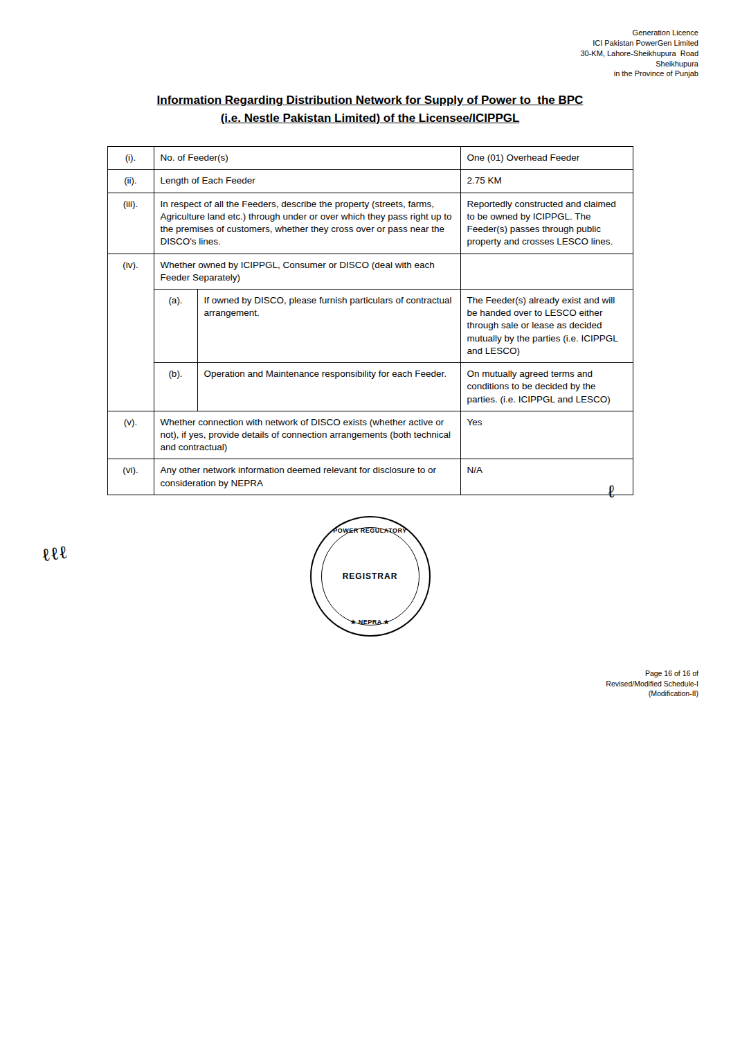Generation Licence
ICI Pakistan PowerGen Limited
30-KM, Lahore-Sheikhupura Road
Sheikhupura
in the Province of Punjab
Information Regarding Distribution Network for Supply of Power to the BPC (i.e. Nestle Pakistan Limited) of the Licensee/ICIPPGL
| (i). | No. of Feeder(s) | One (01) Overhead Feeder |
| (ii). | Length of Each Feeder | 2.75 KM |
| (iii). | In respect of all the Feeders, describe the property (streets, farms, Agriculture land etc.) through under or over which they pass right up to the premises of customers, whether they cross over or pass near the DISCO's lines. | Reportedly constructed and claimed to be owned by ICIPPGL. The Feeder(s) passes through public property and crosses LESCO lines. |
| (iv). | Whether owned by ICIPPGL, Consumer or DISCO (deal with each Feeder Separately) | |
| (a). | If owned by DISCO, please furnish particulars of contractual arrangement. | The Feeder(s) already exist and will be handed over to LESCO either through sale or lease as decided mutually by the parties (i.e. ICIPPGL and LESCO) |
| (b). | Operation and Maintenance responsibility for each Feeder. | On mutually agreed terms and conditions to be decided by the parties. (i.e. ICIPPGL and LESCO) |
| (v). | Whether connection with network of DISCO exists (whether active or not), if yes, provide details of connection arrangements (both technical and contractual) | Yes |
| (vi). | Any other network information deemed relevant for disclosure to or consideration by NEPRA | N/A |
ℓℓℓ
ℓ
POWER REGULATORY
REGISTRAR
★ NEPRA ★
Page 16 of 16 of
Revised/Modified Schedule-I
(Modification-II)